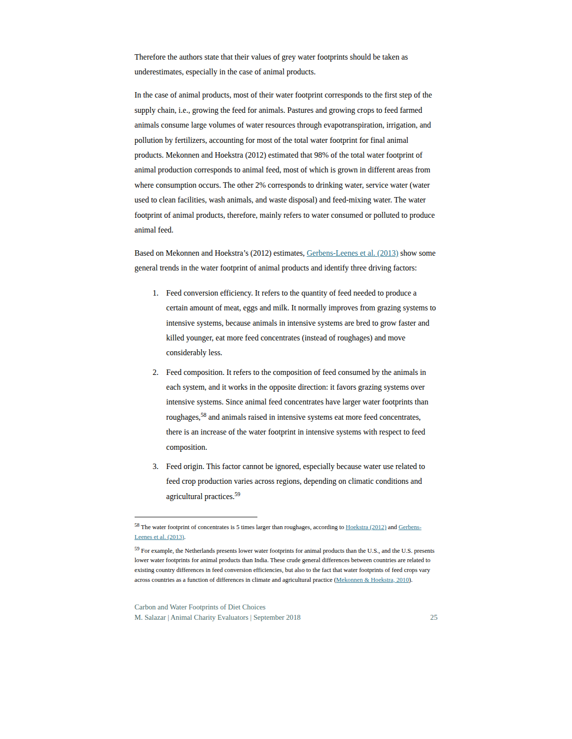Therefore the authors state that their values of grey water footprints should be taken as underestimates, especially in the case of animal products.
In the case of animal products, most of their water footprint corresponds to the first step of the supply chain, i.e., growing the feed for animals. Pastures and growing crops to feed farmed animals consume large volumes of water resources through evapotranspiration, irrigation, and pollution by fertilizers, accounting for most of the total water footprint for final animal products. Mekonnen and Hoekstra (2012) estimated that 98% of the total water footprint of animal production corresponds to animal feed, most of which is grown in different areas from where consumption occurs. The other 2% corresponds to drinking water, service water (water used to clean facilities, wash animals, and waste disposal) and feed-mixing water. The water footprint of animal products, therefore, mainly refers to water consumed or polluted to produce animal feed.
Based on Mekonnen and Hoekstra’s (2012) estimates, Gerbens-Leenes et al. (2013) show some general trends in the water footprint of animal products and identify three driving factors:
Feed conversion efficiency. It refers to the quantity of feed needed to produce a certain amount of meat, eggs and milk. It normally improves from grazing systems to intensive systems, because animals in intensive systems are bred to grow faster and killed younger, eat more feed concentrates (instead of roughages) and move considerably less.
Feed composition. It refers to the composition of feed consumed by the animals in each system, and it works in the opposite direction: it favors grazing systems over intensive systems. Since animal feed concentrates have larger water footprints than roughages,58 and animals raised in intensive systems eat more feed concentrates, there is an increase of the water footprint in intensive systems with respect to feed composition.
Feed origin. This factor cannot be ignored, especially because water use related to feed crop production varies across regions, depending on climatic conditions and agricultural practices.59
58 The water footprint of concentrates is 5 times larger than roughages, according to Hoekstra (2012) and Gerbens-Leenes et al. (2013).
59 For example, the Netherlands presents lower water footprints for animal products than the U.S., and the U.S. presents lower water footprints for animal products than India. These crude general differences between countries are related to existing country differences in feed conversion efficiencies, but also to the fact that water footprints of feed crops vary across countries as a function of differences in climate and agricultural practice (Mekonnen & Hoekstra, 2010).
Carbon and Water Footprints of Diet Choices
M. Salazar | Animal Charity Evaluators | September 201825